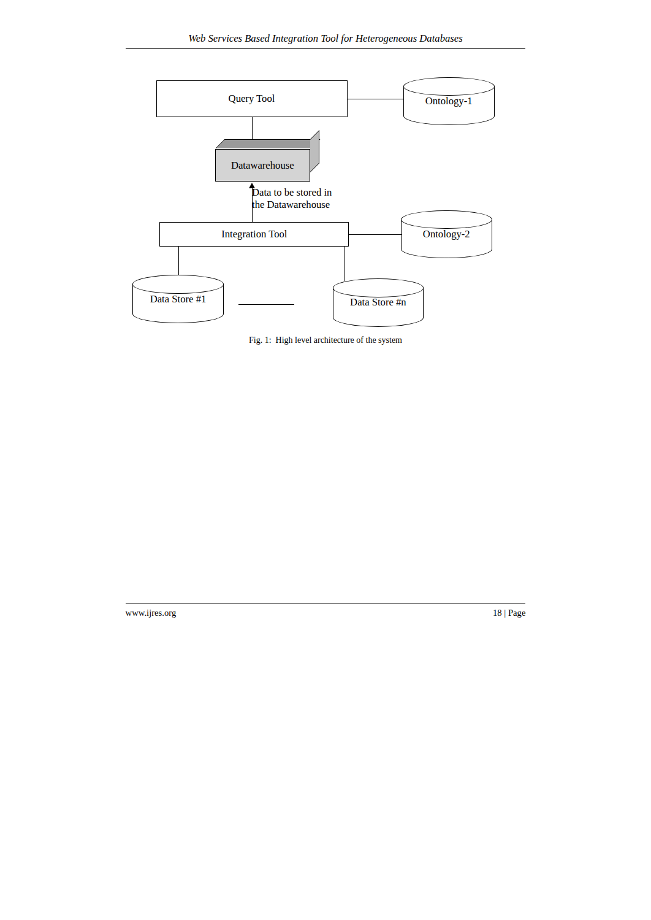Web Services Based Integration Tool for Heterogeneous Databases
Query Tool
Ontology-1
Datawarehouse
Data to be stored in the Datawarehouse
Integration Tool
Ontology-2
Data Store #1
Data Store #n
Fig. 1: High level architecture of the system
www.ijres.org 18 | Page